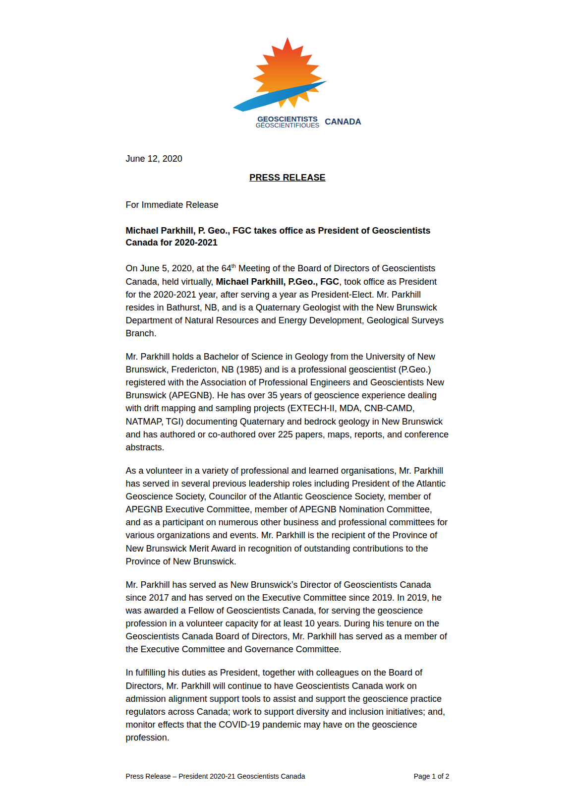GEOSCIENTISTS GÉOSCIENTIFIQUES CANADA
June 12, 2020
PRESS RELEASE
For Immediate Release
Michael Parkhill, P. Geo., FGC takes office as President of Geoscientists Canada for 2020-2021
On June 5, 2020, at the 64th Meeting of the Board of Directors of Geoscientists Canada, held virtually, Michael Parkhill, P.Geo., FGC, took office as President for the 2020-2021 year, after serving a year as President-Elect. Mr. Parkhill resides in Bathurst, NB, and is a Quaternary Geologist with the New Brunswick Department of Natural Resources and Energy Development, Geological Surveys Branch.
Mr. Parkhill holds a Bachelor of Science in Geology from the University of New Brunswick, Fredericton, NB (1985) and is a professional geoscientist (P.Geo.) registered with the Association of Professional Engineers and Geoscientists New Brunswick (APEGNB). He has over 35 years of geoscience experience dealing with drift mapping and sampling projects (EXTECH-II, MDA, CNB-CAMD, NATMAP, TGI) documenting Quaternary and bedrock geology in New Brunswick and has authored or co-authored over 225 papers, maps, reports, and conference abstracts.
As a volunteer in a variety of professional and learned organisations, Mr. Parkhill has served in several previous leadership roles including President of the Atlantic Geoscience Society, Councilor of the Atlantic Geoscience Society, member of APEGNB Executive Committee, member of APEGNB Nomination Committee, and as a participant on numerous other business and professional committees for various organizations and events. Mr. Parkhill is the recipient of the Province of New Brunswick Merit Award in recognition of outstanding contributions to the Province of New Brunswick.
Mr. Parkhill has served as New Brunswick’s Director of Geoscientists Canada since 2017 and has served on the Executive Committee since 2019. In 2019, he was awarded a Fellow of Geoscientists Canada, for serving the geoscience profession in a volunteer capacity for at least 10 years. During his tenure on the Geoscientists Canada Board of Directors, Mr. Parkhill has served as a member of the Executive Committee and Governance Committee.
In fulfilling his duties as President, together with colleagues on the Board of Directors, Mr. Parkhill will continue to have Geoscientists Canada work on admission alignment support tools to assist and support the geoscience practice regulators across Canada; work to support diversity and inclusion initiatives; and, monitor effects that the COVID-19 pandemic may have on the geoscience profession.
Press Release – President 2020-21 Geoscientists Canada
Page 1 of 2